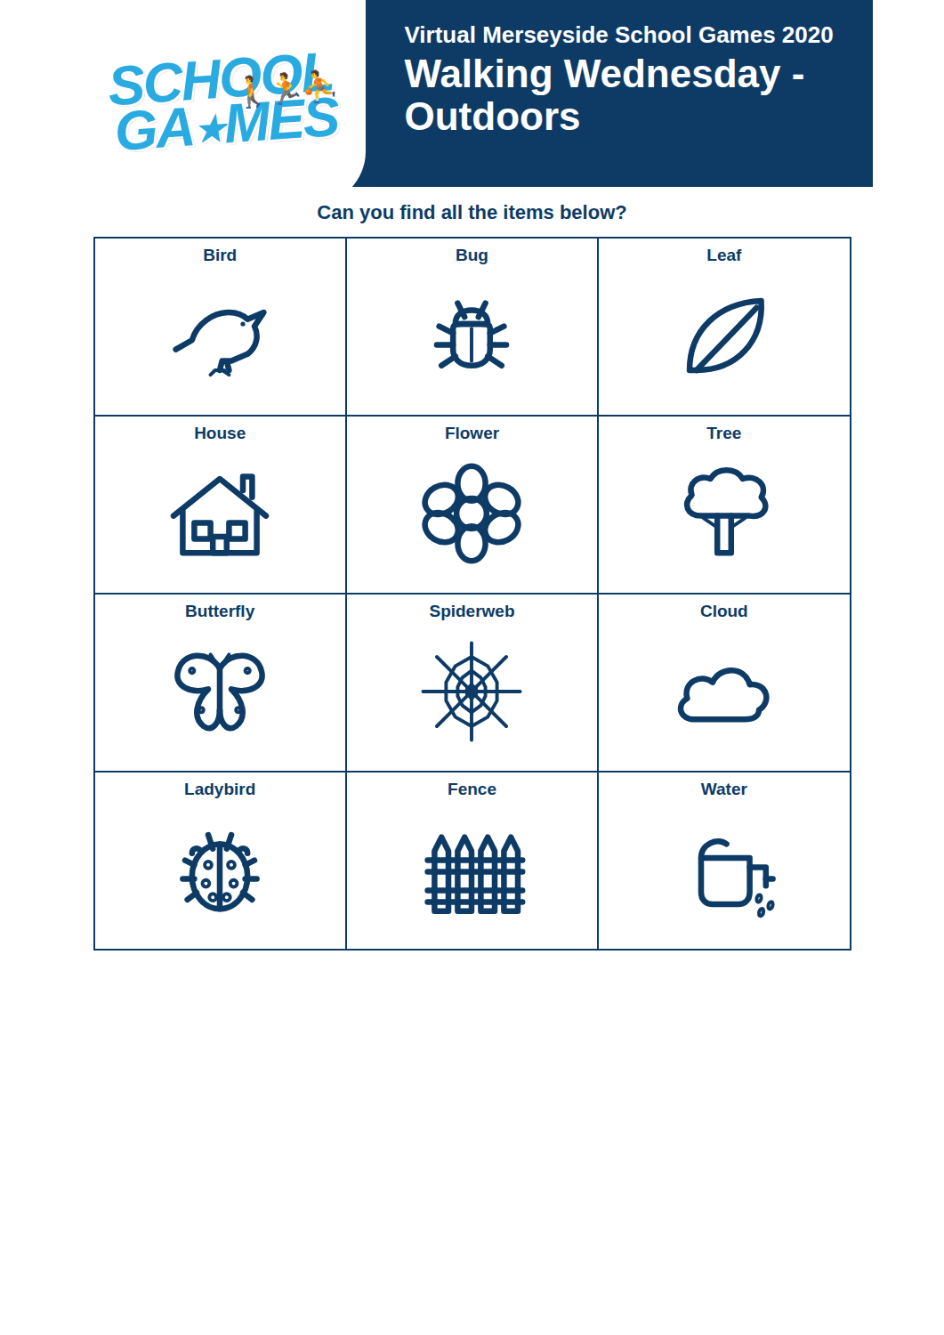🚶🏃⛹ SCHOOL GA★MES
Virtual Merseyside School Games 2020
Walking Wednesday - Outdoors
Can you find all the items below?
| Bird | Bug | Leaf |
| House | Flower | Tree |
| Butterfly | Spiderweb | Cloud |
| Ladybird | Fence | Water |